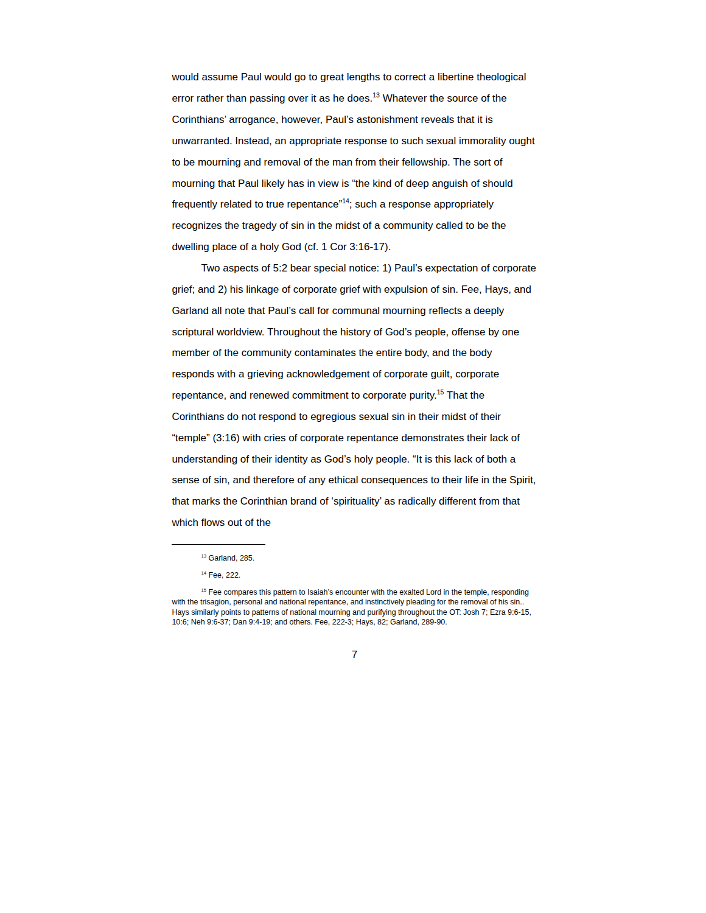would assume Paul would go to great lengths to correct a libertine theological error rather than passing over it as he does.13 Whatever the source of the Corinthians’ arrogance, however, Paul’s astonishment reveals that it is unwarranted. Instead, an appropriate response to such sexual immorality ought to be mourning and removal of the man from their fellowship. The sort of mourning that Paul likely has in view is “the kind of deep anguish of should frequently related to true repentance”14; such a response appropriately recognizes the tragedy of sin in the midst of a community called to be the dwelling place of a holy God (cf. 1 Cor 3:16-17).
Two aspects of 5:2 bear special notice: 1) Paul’s expectation of corporate grief; and 2) his linkage of corporate grief with expulsion of sin. Fee, Hays, and Garland all note that Paul’s call for communal mourning reflects a deeply scriptural worldview. Throughout the history of God’s people, offense by one member of the community contaminates the entire body, and the body responds with a grieving acknowledgement of corporate guilt, corporate repentance, and renewed commitment to corporate purity.15 That the Corinthians do not respond to egregious sexual sin in their midst of their “temple” (3:16) with cries of corporate repentance demonstrates their lack of understanding of their identity as God’s holy people. “It is this lack of both a sense of sin, and therefore of any ethical consequences to their life in the Spirit, that marks the Corinthian brand of ‘spirituality’ as radically different from that which flows out of the
13 Garland, 285.
14 Fee, 222.
15 Fee compares this pattern to Isaiah’s encounter with the exalted Lord in the temple, responding with the trisagion, personal and national repentance, and instinctively pleading for the removal of his sin.. Hays similarly points to patterns of national mourning and purifying throughout the OT: Josh 7; Ezra 9:6-15, 10:6; Neh 9:6-37; Dan 9:4-19; and others. Fee, 222-3; Hays, 82; Garland, 289-90.
7